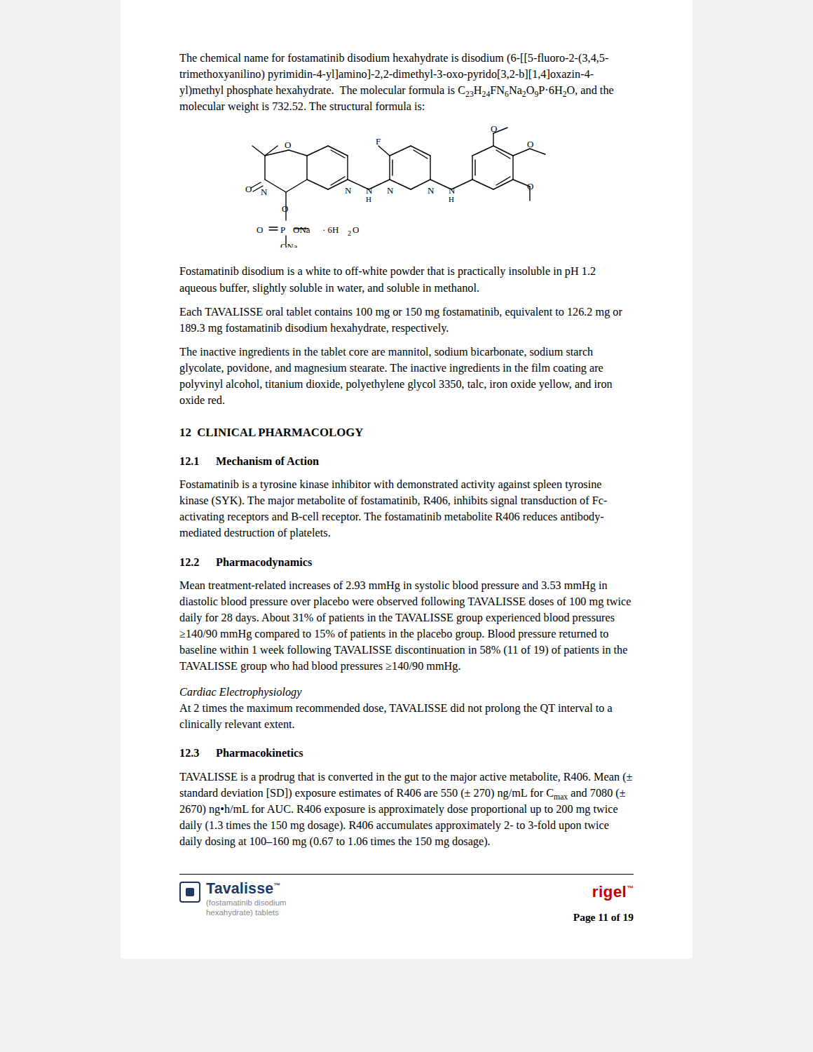The chemical name for fostamatinib disodium hexahydrate is disodium (6-[[5-fluoro-2-(3,4,5-trimethoxyanilino) pyrimidin-4-yl]amino]-2,2-dimethyl-3-oxo-pyrido[3,2-b][1,4]oxazin-4-yl)methyl phosphate hexahydrate. The molecular formula is C23H24FN6Na2O9P·6H2O, and the molecular weight is 732.52. The structural formula is:
O O N N N H N N N H F O O O O P O ONa ONa · 6H 2 O
Fostamatinib disodium is a white to off-white powder that is practically insoluble in pH 1.2 aqueous buffer, slightly soluble in water, and soluble in methanol.
Each TAVALISSE oral tablet contains 100 mg or 150 mg fostamatinib, equivalent to 126.2 mg or 189.3 mg fostamatinib disodium hexahydrate, respectively.
The inactive ingredients in the tablet core are mannitol, sodium bicarbonate, sodium starch glycolate, povidone, and magnesium stearate. The inactive ingredients in the film coating are polyvinyl alcohol, titanium dioxide, polyethylene glycol 3350, talc, iron oxide yellow, and iron oxide red.
12 CLINICAL PHARMACOLOGY
12.1 Mechanism of Action
Fostamatinib is a tyrosine kinase inhibitor with demonstrated activity against spleen tyrosine kinase (SYK). The major metabolite of fostamatinib, R406, inhibits signal transduction of Fc-activating receptors and B-cell receptor. The fostamatinib metabolite R406 reduces antibody-mediated destruction of platelets.
12.2 Pharmacodynamics
Mean treatment-related increases of 2.93 mmHg in systolic blood pressure and 3.53 mmHg in diastolic blood pressure over placebo were observed following TAVALISSE doses of 100 mg twice daily for 28 days. About 31% of patients in the TAVALISSE group experienced blood pressures ≥140/90 mmHg compared to 15% of patients in the placebo group. Blood pressure returned to baseline within 1 week following TAVALISSE discontinuation in 58% (11 of 19) of patients in the TAVALISSE group who had blood pressures ≥140/90 mmHg.
Cardiac Electrophysiology
At 2 times the maximum recommended dose, TAVALISSE did not prolong the QT interval to a clinically relevant extent.
12.3 Pharmacokinetics
TAVALISSE is a prodrug that is converted in the gut to the major active metabolite, R406. Mean (± standard deviation [SD]) exposure estimates of R406 are 550 (± 270) ng/mL for Cmax and 7080 (± 2670) ng•h/mL for AUC. R406 exposure is approximately dose proportional up to 200 mg twice daily (1.3 times the 150 mg dosage). R406 accumulates approximately 2- to 3-fold upon twice daily dosing at 100–160 mg (0.67 to 1.06 times the 150 mg dosage).
Tavalisse™
(fostamatinib disodium
hexahydrate) tablets
rigel™
Page 11 of 19